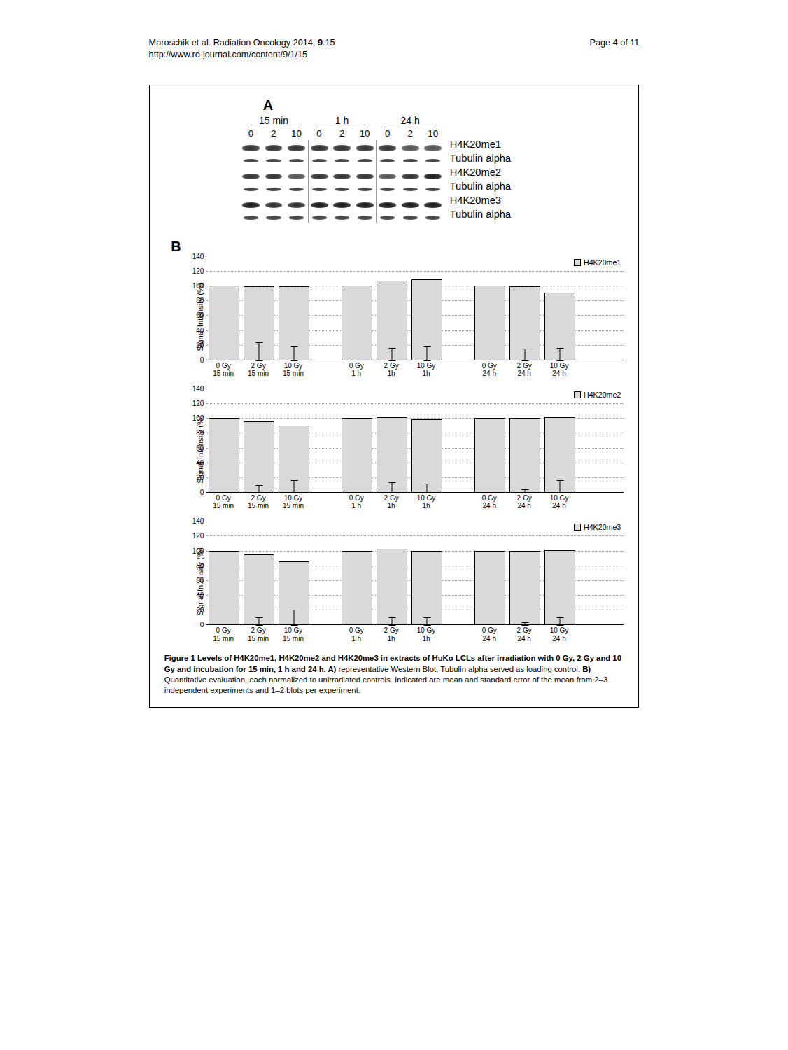Maroschik et al. Radiation Oncology 2014, 9:15
http://www.ro-journal.com/content/9/1/15
Page 4 of 11
A
15 min 1 h 24 h
0210 0210 0210
H4K20me1
Tubulin alpha
H4K20me2
Tubulin alpha
H4K20me3
Tubulin alpha
B
Signal Intensity (%)
H4K20me1
140 120 100 80 60 40 20 0
0 Gy
15 min
2 Gy
15 min
10 Gy
15 min
0 Gy
1 h
2 Gy
1h
10 Gy
1h
0 Gy
24 h
2 Gy
24 h
10 Gy
24 h
Signal Intensity (%)
H4K20me2
140 120 100 80 60 40 20 0
0 Gy
15 min
2 Gy
15 min
10 Gy
15 min
0 Gy
1 h
2 Gy
1h
10 Gy
1h
0 Gy
24 h
2 Gy
24 h
10 Gy
24 h
Signal Intensity (%)
H4K20me3
140 120 100 80 60 40 20 0
0 Gy
15 min
2 Gy
15 min
10 Gy
15 min
0 Gy
1 h
2 Gy
1h
10 Gy
1h
0 Gy
24 h
2 Gy
24 h
10 Gy
24 h
Figure 1 Levels of H4K20me1, H4K20me2 and H4K20me3 in extracts of HuKo LCLs after irradiation with 0 Gy, 2 Gy and 10 Gy and incubation for 15 min, 1 h and 24 h. A) representative Western Blot, Tubulin alpha served as loading control. B) Quantitative evaluation, each normalized to unirradiated controls. Indicated are mean and standard error of the mean from 2–3 independent experiments and 1–2 blots per experiment.